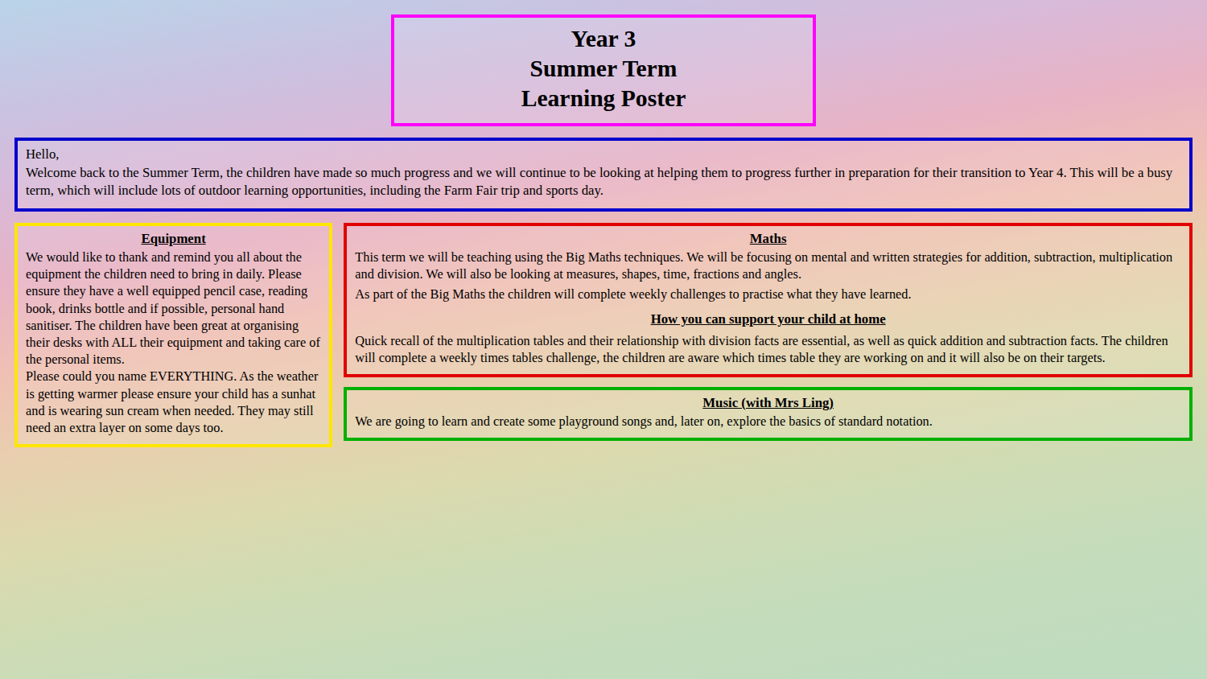Year 3
Summer Term
Learning Poster
Hello,
Welcome back to the Summer Term, the children have made so much progress and we will continue to be looking at helping them to progress further in preparation for their transition to Year 4. This will be a busy term, which will include lots of outdoor learning opportunities, including the Farm Fair trip and sports day.
Equipment
We would like to thank and remind you all about the equipment the children need to bring in daily. Please ensure they have a well equipped pencil case, reading book, drinks bottle and if possible, personal hand sanitiser. The children have been great at organising their desks with ALL their equipment and taking care of the personal items.
Please could you name EVERYTHING. As the weather is getting warmer please ensure your child has a sunhat and is wearing sun cream when needed. They may still need an extra layer on some days too.
Maths
This term we will be teaching using the Big Maths techniques. We will be focusing on mental and written strategies for addition, subtraction, multiplication and division. We will also be looking at measures, shapes, time, fractions and angles.
As part of the Big Maths the children will complete weekly challenges to practise what they have learned.
How you can support your child at home
Quick recall of the multiplication tables and their relationship with division facts are essential, as well as quick addition and subtraction facts. The children will complete a weekly times tables challenge, the children are aware which times table they are working on and it will also be on their targets.
Music (with Mrs Ling)
We are going to learn and create some playground songs and, later on, explore the basics of standard notation.